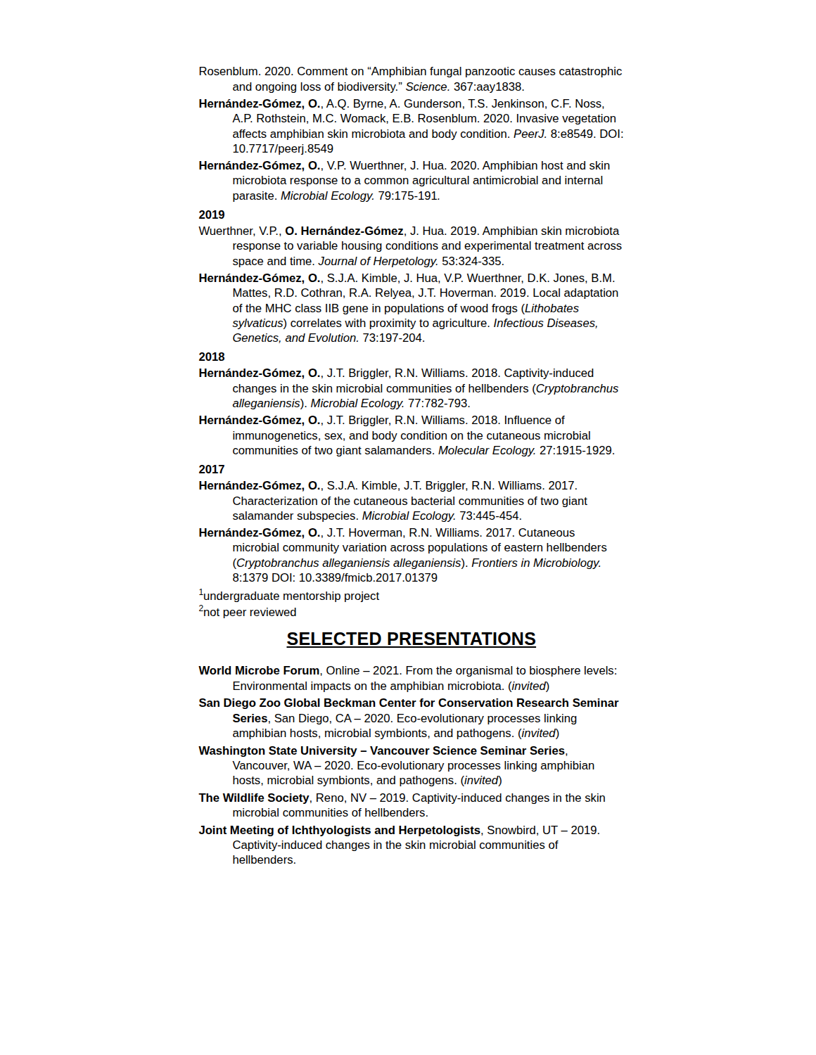Rosenblum. 2020. Comment on “Amphibian fungal panzootic causes catastrophic and ongoing loss of biodiversity.” Science. 367:aay1838.
Hernández-Gómez, O., A.Q. Byrne, A. Gunderson, T.S. Jenkinson, C.F. Noss, A.P. Rothstein, M.C. Womack, E.B. Rosenblum. 2020. Invasive vegetation affects amphibian skin microbiota and body condition. PeerJ. 8:e8549. DOI: 10.7717/peerj.8549
Hernández-Gómez, O., V.P. Wuerthner, J. Hua. 2020. Amphibian host and skin microbiota response to a common agricultural antimicrobial and internal parasite. Microbial Ecology. 79:175-191.
2019
Wuerthner, V.P., O. Hernández-Gómez, J. Hua. 2019. Amphibian skin microbiota response to variable housing conditions and experimental treatment across space and time. Journal of Herpetology. 53:324-335.
Hernández-Gómez, O., S.J.A. Kimble, J. Hua, V.P. Wuerthner, D.K. Jones, B.M. Mattes, R.D. Cothran, R.A. Relyea, J.T. Hoverman. 2019. Local adaptation of the MHC class IIB gene in populations of wood frogs (Lithobates sylvaticus) correlates with proximity to agriculture. Infectious Diseases, Genetics, and Evolution. 73:197-204.
2018
Hernández-Gómez, O., J.T. Briggler, R.N. Williams. 2018. Captivity-induced changes in the skin microbial communities of hellbenders (Cryptobranchus alleganiensis). Microbial Ecology. 77:782-793.
Hernández-Gómez, O., J.T. Briggler, R.N. Williams. 2018. Influence of immunogenetics, sex, and body condition on the cutaneous microbial communities of two giant salamanders. Molecular Ecology. 27:1915-1929.
2017
Hernández-Gómez, O., S.J.A. Kimble, J.T. Briggler, R.N. Williams. 2017. Characterization of the cutaneous bacterial communities of two giant salamander subspecies. Microbial Ecology. 73:445-454.
Hernández-Gómez, O., J.T. Hoverman, R.N. Williams. 2017. Cutaneous microbial community variation across populations of eastern hellbenders (Cryptobranchus alleganiensis alleganiensis). Frontiers in Microbiology. 8:1379 DOI: 10.3389/fmicb.2017.01379
1undergraduate mentorship project
2not peer reviewed
SELECTED PRESENTATIONS
World Microbe Forum, Online – 2021. From the organismal to biosphere levels: Environmental impacts on the amphibian microbiota. (invited)
San Diego Zoo Global Beckman Center for Conservation Research Seminar Series, San Diego, CA – 2020. Eco-evolutionary processes linking amphibian hosts, microbial symbionts, and pathogens. (invited)
Washington State University – Vancouver Science Seminar Series, Vancouver, WA – 2020. Eco-evolutionary processes linking amphibian hosts, microbial symbionts, and pathogens. (invited)
The Wildlife Society, Reno, NV – 2019. Captivity-induced changes in the skin microbial communities of hellbenders.
Joint Meeting of Ichthyologists and Herpetologists, Snowbird, UT – 2019. Captivity-induced changes in the skin microbial communities of hellbenders.